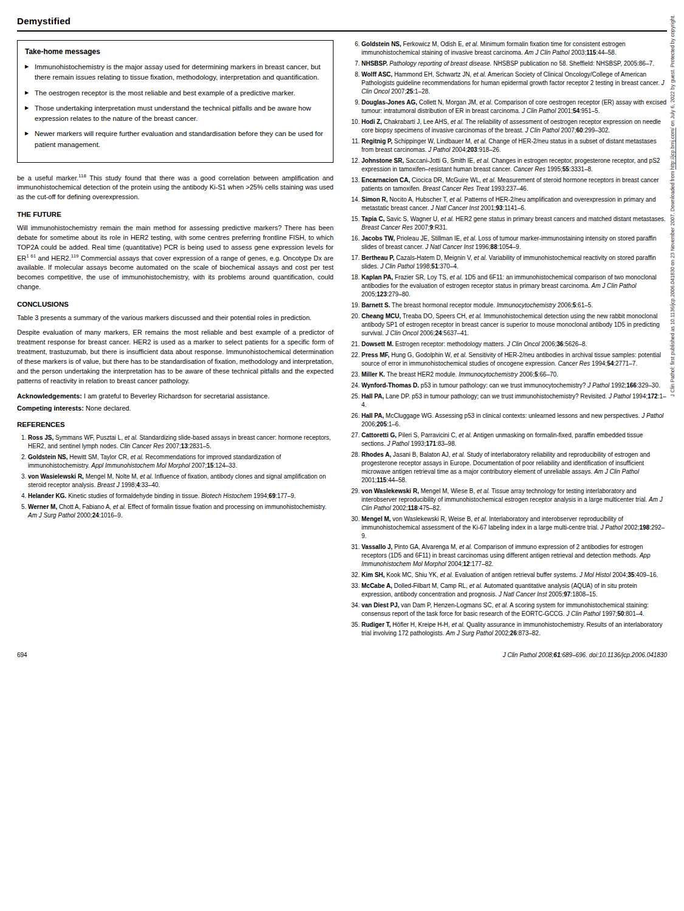J Clin Pathol: first published as 10.1136/jcp.2006.041830 on 23 November 2007. Downloaded from http://jcp.bmj.com/ on July 6, 2022 by guest. Protected by copyright.
Demystified
Take-home messages
Immunohistochemistry is the major assay used for determining markers in breast cancer, but there remain issues relating to tissue fixation, methodology, interpretation and quantification.
The oestrogen receptor is the most reliable and best example of a predictive marker.
Those undertaking interpretation must understand the technical pitfalls and be aware how expression relates to the nature of the breast cancer.
Newer markers will require further evaluation and standardisation before they can be used for patient management.
be a useful marker.118 This study found that there was a good correlation between amplification and immunohistochemical detection of the protein using the antibody Ki-S1 when >25% cells staining was used as the cut-off for defining overexpression.
The future
Will immunohistochemistry remain the main method for assessing predictive markers? There has been debate for sometime about its role in HER2 testing, with some centres preferring frontline FISH, to which TOP2A could be added. Real time (quantitative) PCR is being used to assess gene expression levels for ER1 61 and HER2.119 Commercial assays that cover expression of a range of genes, e.g. Oncotype Dx are available. If molecular assays become automated on the scale of biochemical assays and cost per test becomes competitive, the use of immunohistochemistry, with its problems around quantification, could change.
Conclusions
Table 3 presents a summary of the various markers discussed and their potential roles in prediction.
Despite evaluation of many markers, ER remains the most reliable and best example of a predictor of treatment response for breast cancer. HER2 is used as a marker to select patients for a specific form of treatment, trastuzumab, but there is insufficient data about response. Immunohistochemical determination of these markers is of value, but there has to be standardisation of fixation, methodology and interpretation, and the person undertaking the interpretation has to be aware of these technical pitfalls and the expected patterns of reactivity in relation to breast cancer pathology.
Acknowledgements: I am grateful to Beverley Richardson for secretarial assistance.
Competing interests: None declared.
References
Ross JS, Symmans WF, Pusztai L, et al. Standardizing slide-based assays in breast cancer: hormone receptors, HER2, and sentinel lymph nodes. Clin Cancer Res 2007;13:2831–5.
Goldstein NS, Hewitt SM, Taylor CR, et al. Recommendations for improved standardization of immunohistochemistry. Appl Immunohistochem Mol Morphol 2007;15:124–33.
von Wasielewski R, Mengel M, Nolte M, et al. Influence of fixation, antibody clones and signal amplification on steroid receptor analysis. Breast J 1998;4:33–40.
Helander KG. Kinetic studies of formaldehyde binding in tissue. Biotech Histochem 1994;69:177–9.
Werner M, Chott A, Fabiano A, et al. Effect of formalin tissue fixation and processing on immunohistochemistry. Am J Surg Pathol 2000;24:1016–9.
Goldstein NS, Ferkowicz M, Odish E, et al. Minimum formalin fixation time for consistent estrogen immunohistochemical staining of invasive breast carcinoma. Am J Clin Pathol 2003;115:44–58.
NHSBSP. Pathology reporting of breast disease. NHSBSP publication no 58. Sheffield: NHSBSP, 2005:86–7.
Wolff ASC, Hammond EH, Schwartz JN, et al. American Society of Clinical Oncology/College of American Pathologists guideline recommendations for human epidermal growth factor receptor 2 testing in breast cancer. J Clin Oncol 2007;25:1–28.
Douglas-Jones AG, Collett N, Morgan JM, et al. Comparison of core oestrogen receptor (ER) assay with excised tumour: intratumoral distribution of ER in breast carcinoma. J Clin Pathol 2001;54:951–5.
Hodi Z, Chakrabarti J, Lee AHS, et al. The reliability of assessment of oestrogen receptor expression on needle core biopsy specimens of invasive carcinomas of the breast. J Clin Pathol 2007;60:299–302.
Regitnig P, Schippinger W, Lindbauer M, et al. Change of HER-2/neu status in a subset of distant metastases from breast carcinomas. J Pathol 2004;203:918–26.
Johnstone SR, Saccani-Jotti G, Smith IE, et al. Changes in estrogen receptor, progesterone receptor, and pS2 expression in tamoxifen–resistant human breast cancer. Cancer Res 1995;55:3331–8.
Encarnacion CA, Ciocica DR, McGuire WL, et al. Measurement of steroid hormone receptors in breast cancer patients on tamoxifen. Breast Cancer Res Treat 1993:237–46.
Simon R, Nocito A, Hubscher T, et al. Patterns of HER-2/neu amplification and overexpression in primary and metastatic breast cancer. J Natl Cancer Inst 2001;93:1141–6.
Tapia C, Savic S, Wagner U, et al. HER2 gene status in primary breast cancers and matched distant metastases. Breast Cancer Res 2007;9:R31.
Jacobs TW, Prioleau JE, Stillman IE, et al. Loss of tumour marker-immunostaining intensity on stored paraffin slides of breast cancer. J Natl Cancer Inst 1996;88:1054–9.
Bertheau P, Cazals-Hatem D, Meignin V, et al. Variability of immunohistochemical reactivity on stored paraffin slides. J Clin Pathol 1998;51:370–4.
Kaplan PA, Frazier SR, Loy TS, et al. 1D5 and 6F11: an immunohistochemical comparison of two monoclonal antibodies for the evaluation of estrogen receptor status in primary breast carcinoma. Am J Clin Pathol 2005;123:279–80.
Barnett S. The breast hormonal receptor module. Immunocytochemistry 2006;5:61–5.
Cheang MCU, Treaba DO, Speers CH, et al. Immunohistochemical detection using the new rabbit monoclonal antibody SP1 of estrogen receptor in breast cancer is superior to mouse monoclonal antibody 1D5 in predicting survival. J Clin Oncol 2006;24:5637–41.
Dowsett M. Estrogen receptor: methodology matters. J Clin Oncol 2006;36:5626–8.
Press MF, Hung G, Godolphin W, et al. Sensitivity of HER-2/neu antibodies in archival tissue samples: potential source of error in immunohistochemical studies of oncogene expression. Cancer Res 1994;54:2771–7.
Miller K. The breast HER2 module. Immunocytochemistry 2006;5:66–70.
Wynford-Thomas D. p53 in tumour pathology: can we trust immunocytochemistry? J Pathol 1992;166:329–30.
Hall PA, Lane DP. p53 in tumour pathology; can we trust immunohistochemistry? Revisited. J Pathol 1994;172:1–4.
Hall PA, McCluggage WG. Assessing p53 in clinical contexts: unlearned lessons and new perspectives. J Pathol 2006;205:1–6.
Cattoretti G, Pileri S, Parravicini C, et al. Antigen unmasking on formalin-fixed, paraffin embedded tissue sections. J Pathol 1993;171:83–98.
Rhodes A, Jasani B, Balaton AJ, et al. Study of interlaboratory reliability and reproducibility of estrogen and progesterone receptor assays in Europe. Documentation of poor reliability and identification of insufficient microwave antigen retrieval time as a major contributory element of unreliable assays. Am J Clin Pathol 2001;115:44–58.
von Waslekewski R, Mengel M, Wiese B, et al. Tissue array technology for testing interlaboratory and interobserver reproducibility of immunohistochemical estrogen receptor analysis in a large multicenter trial. Am J Clin Pathol 2002;118:475–82.
Mengel M, von Waslekewski R, Weise B, et al. Interlaboratory and interobserver reproducibility of immunohistochemical assessment of the Ki-67 labeling index in a large multi-centre trial. J Pathol 2002;198:292–9.
Vassallo J, Pinto GA, Alvarenga M, et al. Comparison of immuno expression of 2 antibodies for estrogen receptors (1D5 and 6F11) in breast carcinomas using different antigen retrieval and detection methods. App Immunohistochem Mol Morphol 2004;12:177–82.
Kim SH, Kook MC, Shiu YK, et al. Evaluation of antigen retrieval buffer systems. J Mol Histol 2004;35:409–16.
McCabe A, Dolled-Filbart M, Camp RL, et al. Automated quantitative analysis (AQUA) of in situ protein expression, antibody concentration and prognosis. J Natl Cancer Inst 2005;97:1808–15.
van Diest PJ, van Dam P, Henzen-Logmans SC, et al. A scoring system for immunohistochemical staining: consensus report of the task force for basic research of the EORTC-GCCG. J Clin Pathol 1997;50:801–4.
Rudiger T, Höfler H, Kreipe H-H, et al. Quality assurance in immunohistochemistry. Results of an interlaboratory trial involving 172 pathologists. Am J Surg Pathol 2002;26:873–82.
694
J Clin Pathol 2008;61:689–696. doi:10.1136/jcp.2006.041830